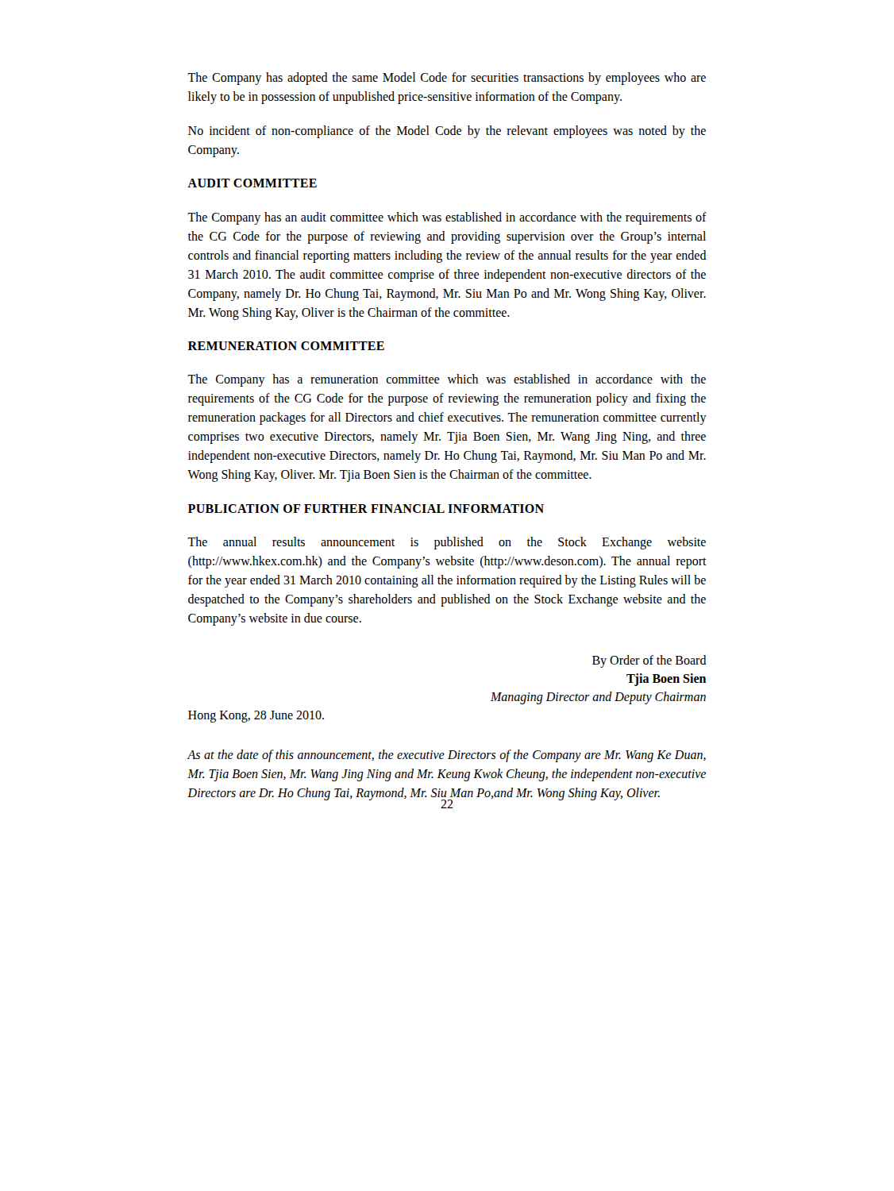The Company has adopted the same Model Code for securities transactions by employees who are likely to be in possession of unpublished price-sensitive information of the Company.
No incident of non-compliance of the Model Code by the relevant employees was noted by the Company.
Audit Committee
The Company has an audit committee which was established in accordance with the requirements of the CG Code for the purpose of reviewing and providing supervision over the Group’s internal controls and financial reporting matters including the review of the annual results for the year ended 31 March 2010. The audit committee comprise of three independent non-executive directors of the Company, namely Dr. Ho Chung Tai, Raymond, Mr. Siu Man Po and Mr. Wong Shing Kay, Oliver. Mr. Wong Shing Kay, Oliver is the Chairman of the committee.
Remuneration Committee
The Company has a remuneration committee which was established in accordance with the requirements of the CG Code for the purpose of reviewing the remuneration policy and fixing the remuneration packages for all Directors and chief executives. The remuneration committee currently comprises two executive Directors, namely Mr. Tjia Boen Sien, Mr. Wang Jing Ning, and three independent non-executive Directors, namely Dr. Ho Chung Tai, Raymond, Mr. Siu Man Po and Mr. Wong Shing Kay, Oliver. Mr. Tjia Boen Sien is the Chairman of the committee.
Publication of Further Financial Information
The annual results announcement is published on the Stock Exchange website (http://www.hkex.com.hk) and the Company’s website (http://www.deson.com). The annual report for the year ended 31 March 2010 containing all the information required by the Listing Rules will be despatched to the Company’s shareholders and published on the Stock Exchange website and the Company’s website in due course.
By Order of the Board Tjia Boen Sien Managing Director and Deputy Chairman
Hong Kong, 28 June 2010.
As at the date of this announcement, the executive Directors of the Company are Mr. Wang Ke Duan, Mr. Tjia Boen Sien, Mr. Wang Jing Ning and Mr. Keung Kwok Cheung, the independent non-executive Directors are Dr. Ho Chung Tai, Raymond, Mr. Siu Man Po,and Mr. Wong Shing Kay, Oliver.
22